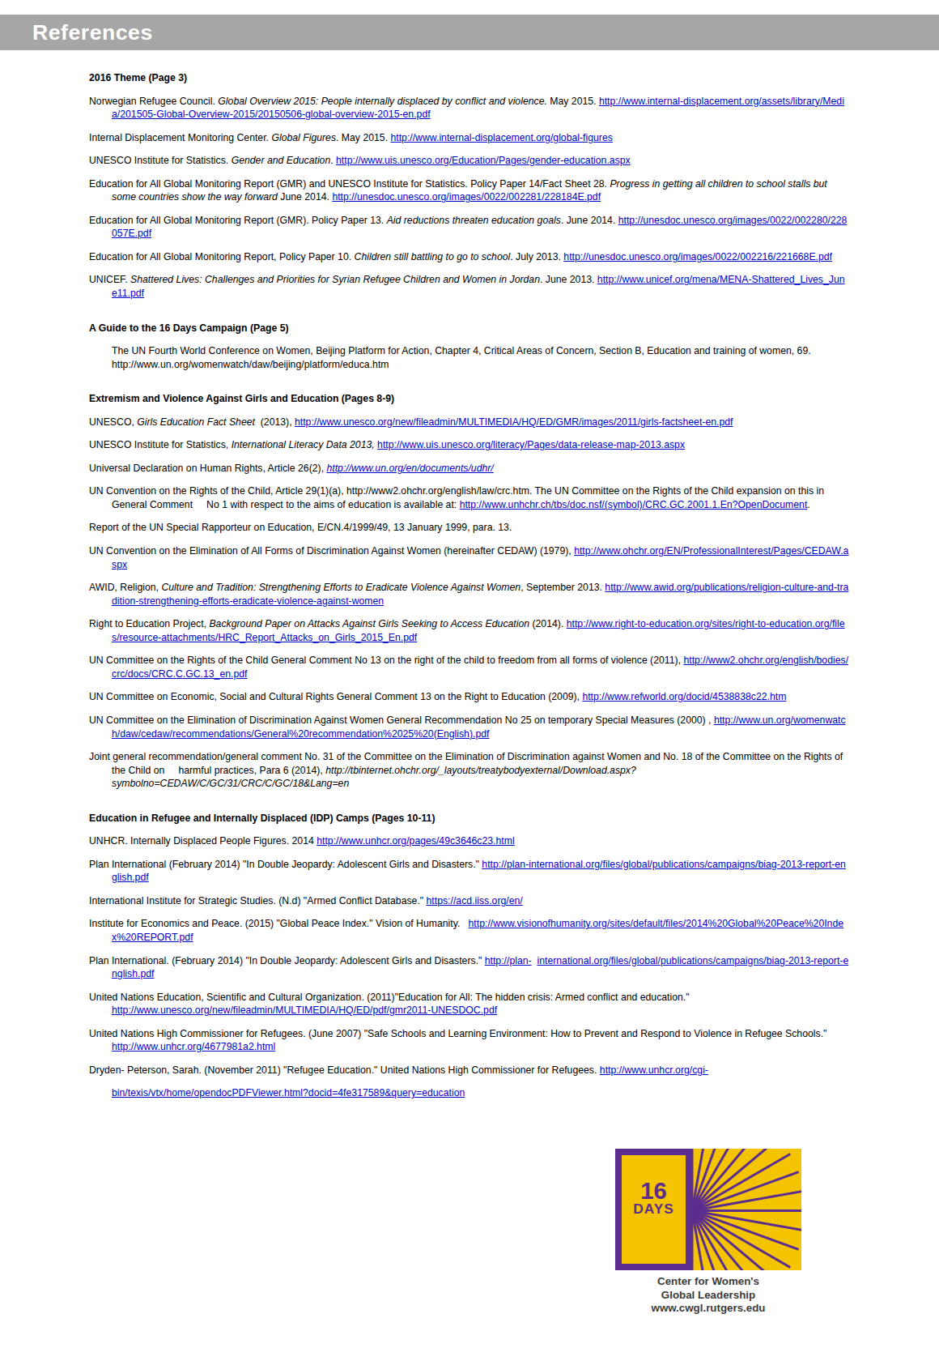References
2016 Theme (Page 3)
Norwegian Refugee Council. Global Overview 2015: People internally displaced by conflict and violence. May 2015. http://www.internal-displacement.org/assets/library/Media/201505-Global-Overview-2015/20150506-global-overview-2015-en.pdf
Internal Displacement Monitoring Center. Global Figures. May 2015. http://www.internal-displacement.org/global-figures
UNESCO Institute for Statistics. Gender and Education. http://www.uis.unesco.org/Education/Pages/gender-education.aspx
Education for All Global Monitoring Report (GMR) and UNESCO Institute for Statistics. Policy Paper 14/Fact Sheet 28. Progress in getting all children to school stalls but some countries show the way forward June 2014. http://unesdoc.unesco.org/images/0022/002281/228184E.pdf
Education for All Global Monitoring Report (GMR). Policy Paper 13. Aid reductions threaten education goals. June 2014. http://unesdoc.unesco.org/images/0022/002280/228057E.pdf
Education for All Global Monitoring Report, Policy Paper 10. Children still battling to go to school. July 2013. http://unesdoc.unesco.org/images/0022/002216/221668E.pdf
UNICEF. Shattered Lives: Challenges and Priorities for Syrian Refugee Children and Women in Jordan. June 2013. http://www.unicef.org/mena/MENA-Shattered_Lives_June11.pdf
A Guide to the 16 Days Campaign (Page 5)
The UN Fourth World Conference on Women, Beijing Platform for Action, Chapter 4, Critical Areas of Concern, Section B, Education and training of women, 69.
http://www.un.org/womenwatch/daw/beijing/platform/educa.htm
Extremism and Violence Against Girls and Education (Pages 8-9)
UNESCO, Girls Education Fact Sheet (2013), http://www.unesco.org/new/fileadmin/MULTIMEDIA/HQ/ED/GMR/images/2011/girls-factsheet-en.pdf
UNESCO Institute for Statistics, International Literacy Data 2013, http://www.uis.unesco.org/literacy/Pages/data-release-map-2013.aspx
Universal Declaration on Human Rights, Article 26(2), http://www.un.org/en/documents/udhr/
UN Convention on the Rights of the Child, Article 29(1)(a), http://www2.ohchr.org/english/law/crc.htm. The UN Committee on the Rights of the Child expansion on this in General Comment No 1 with respect to the aims of education is available at: http://www.unhchr.ch/tbs/doc.nsf/(symbol)/CRC.GC.2001.1.En?OpenDocument.
Report of the UN Special Rapporteur on Education, E/CN.4/1999/49, 13 January 1999, para. 13.
UN Convention on the Elimination of All Forms of Discrimination Against Women (hereinafter CEDAW) (1979), http://www.ohchr.org/EN/ProfessionalInterest/Pages/CEDAW.aspx
AWID, Religion, Culture and Tradition: Strengthening Efforts to Eradicate Violence Against Women, September 2013. http://www.awid.org/publications/religion-culture-and-tradition-strengthening-efforts-eradicate-violence-against-women
Right to Education Project, Background Paper on Attacks Against Girls Seeking to Access Education (2014). http://www.right-to-education.org/sites/right-to-education.org/files/resource-attachments/HRC_Report_Attacks_on_Girls_2015_En.pdf
UN Committee on the Rights of the Child General Comment No 13 on the right of the child to freedom from all forms of violence (2011), http://www2.ohchr.org/english/bodies/crc/docs/CRC.C.GC.13_en.pdf
UN Committee on Economic, Social and Cultural Rights General Comment 13 on the Right to Education (2009), http://www.refworld.org/docid/4538838c22.htm
UN Committee on the Elimination of Discrimination Against Women General Recommendation No 25 on temporary Special Measures (2000) , http://www.un.org/womenwatch/daw/cedaw/recommendations/General%20recommendation%2025%20(English).pdf
Joint general recommendation/general comment No. 31 of the Committee on the Elimination of Discrimination against Women and No. 18 of the Committee on the Rights of the Child on harmful practices, Para 6 (2014), http://tbinternet.ohchr.org/_layouts/treatybodyexternal/Download.aspx?symbolno=CEDAW/C/GC/31/CRC/C/GC/18&Lang=en
Education in Refugee and Internally Displaced (IDP) Camps (Pages 10-11)
UNHCR. Internally Displaced People Figures. 2014 http://www.unhcr.org/pages/49c3646c23.html
Plan International (February 2014) "In Double Jeopardy: Adolescent Girls and Disasters." http://plan-international.org/files/global/publications/campaigns/biag-2013-report-english.pdf
International Institute for Strategic Studies. (N.d) "Armed Conflict Database." https://acd.iiss.org/en/
Institute for Economics and Peace. (2015) "Global Peace Index." Vision of Humanity. http://www.visionofhumanity.org/sites/default/files/2014%20Global%20Peace%20Index%20REPORT.pdf
Plan International. (February 2014) "In Double Jeopardy: Adolescent Girls and Disasters." http://plan- international.org/files/global/publications/campaigns/biag-2013-report-english.pdf
United Nations Education, Scientific and Cultural Organization. (2011)"Education for All: The hidden crisis: Armed conflict and education."
http://www.unesco.org/new/fileadmin/MULTIMEDIA/HQ/ED/pdf/gmr2011-UNESDOC.pdf
United Nations High Commissioner for Refugees. (June 2007) "Safe Schools and Learning Environment: How to Prevent and Respond to Violence in Refugee Schools."
http://www.unhcr.org/4677981a2.html
Dryden- Peterson, Sarah. (November 2011) "Refugee Education." United Nations High Commissioner for Refugees. http://www.unhcr.org/cgi-
bin/texis/vtx/home/opendocPDFViewer.html?docid=4fe317589&query=education
16DAYS
Center for Women's
Global Leadership
www.cwgl.rutgers.edu